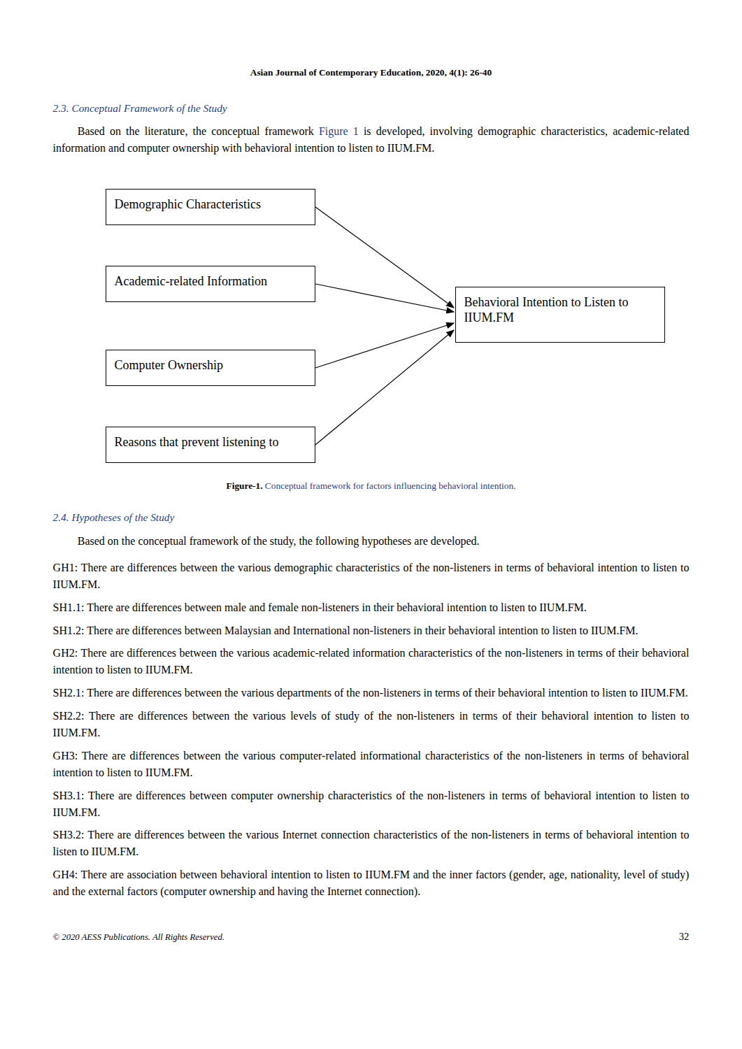Asian Journal of Contemporary Education, 2020, 4(1): 26-40
2.3. Conceptual Framework of the Study
Based on the literature, the conceptual framework Figure 1 is developed, involving demographic characteristics, academic-related information and computer ownership with behavioral intention to listen to IIUM.FM.
Demographic Characteristics
Academic-related Information
Computer Ownership
Reasons that prevent listening to
Behavioral Intention to Listen to IIUM.FM
Figure-1. Conceptual framework for factors influencing behavioral intention.
2.4. Hypotheses of the Study
Based on the conceptual framework of the study, the following hypotheses are developed.
GH1: There are differences between the various demographic characteristics of the non-listeners in terms of behavioral intention to listen to IIUM.FM.
SH1.1: There are differences between male and female non-listeners in their behavioral intention to listen to IIUM.FM.
SH1.2: There are differences between Malaysian and International non-listeners in their behavioral intention to listen to IIUM.FM.
GH2: There are differences between the various academic-related information characteristics of the non-listeners in terms of their behavioral intention to listen to IIUM.FM.
SH2.1: There are differences between the various departments of the non-listeners in terms of their behavioral intention to listen to IIUM.FM.
SH2.2: There are differences between the various levels of study of the non-listeners in terms of their behavioral intention to listen to IIUM.FM.
GH3: There are differences between the various computer-related informational characteristics of the non-listeners in terms of behavioral intention to listen to IIUM.FM.
SH3.1: There are differences between computer ownership characteristics of the non-listeners in terms of behavioral intention to listen to IIUM.FM.
SH3.2: There are differences between the various Internet connection characteristics of the non-listeners in terms of behavioral intention to listen to IIUM.FM.
GH4: There are association between behavioral intention to listen to IIUM.FM and the inner factors (gender, age, nationality, level of study) and the external factors (computer ownership and having the Internet connection).
© 2020 AESS Publications. All Rights Reserved.
32